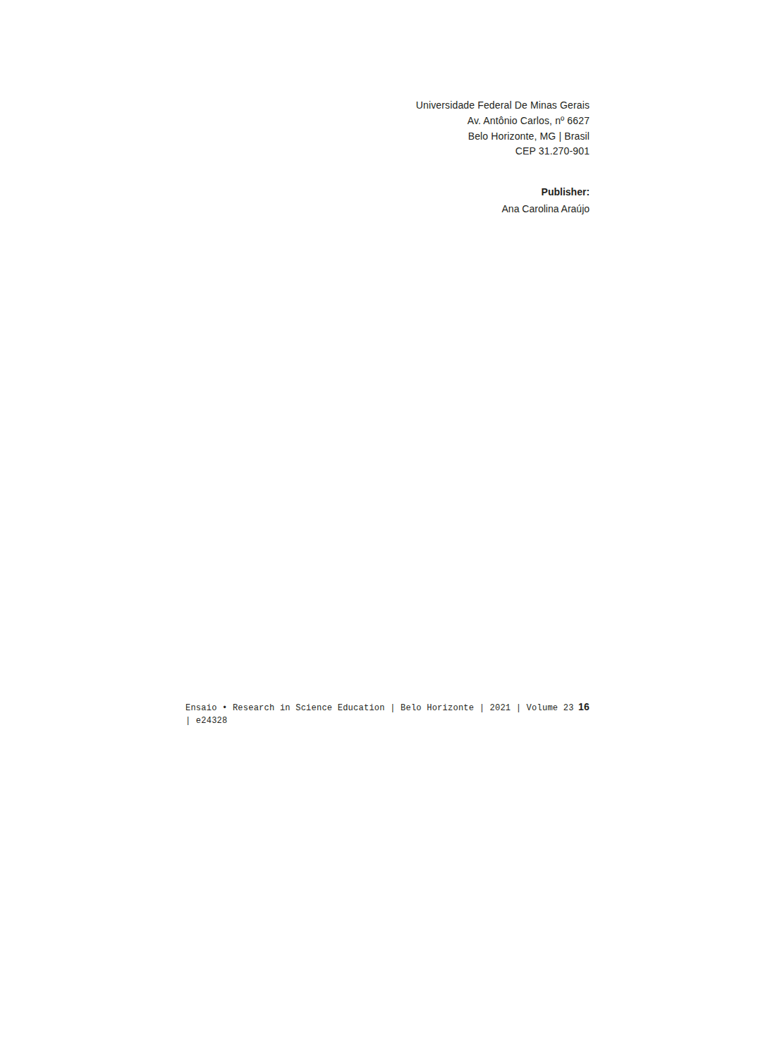Universidade Federal De Minas Gerais
Av. Antônio Carlos, nº 6627
Belo Horizonte, MG | Brasil
CEP 31.270-901
Publisher: Ana Carolina Araújo
Ensaio • Research in Science Education | Belo Horizonte | 2021 | Volume 23 | e24328 16